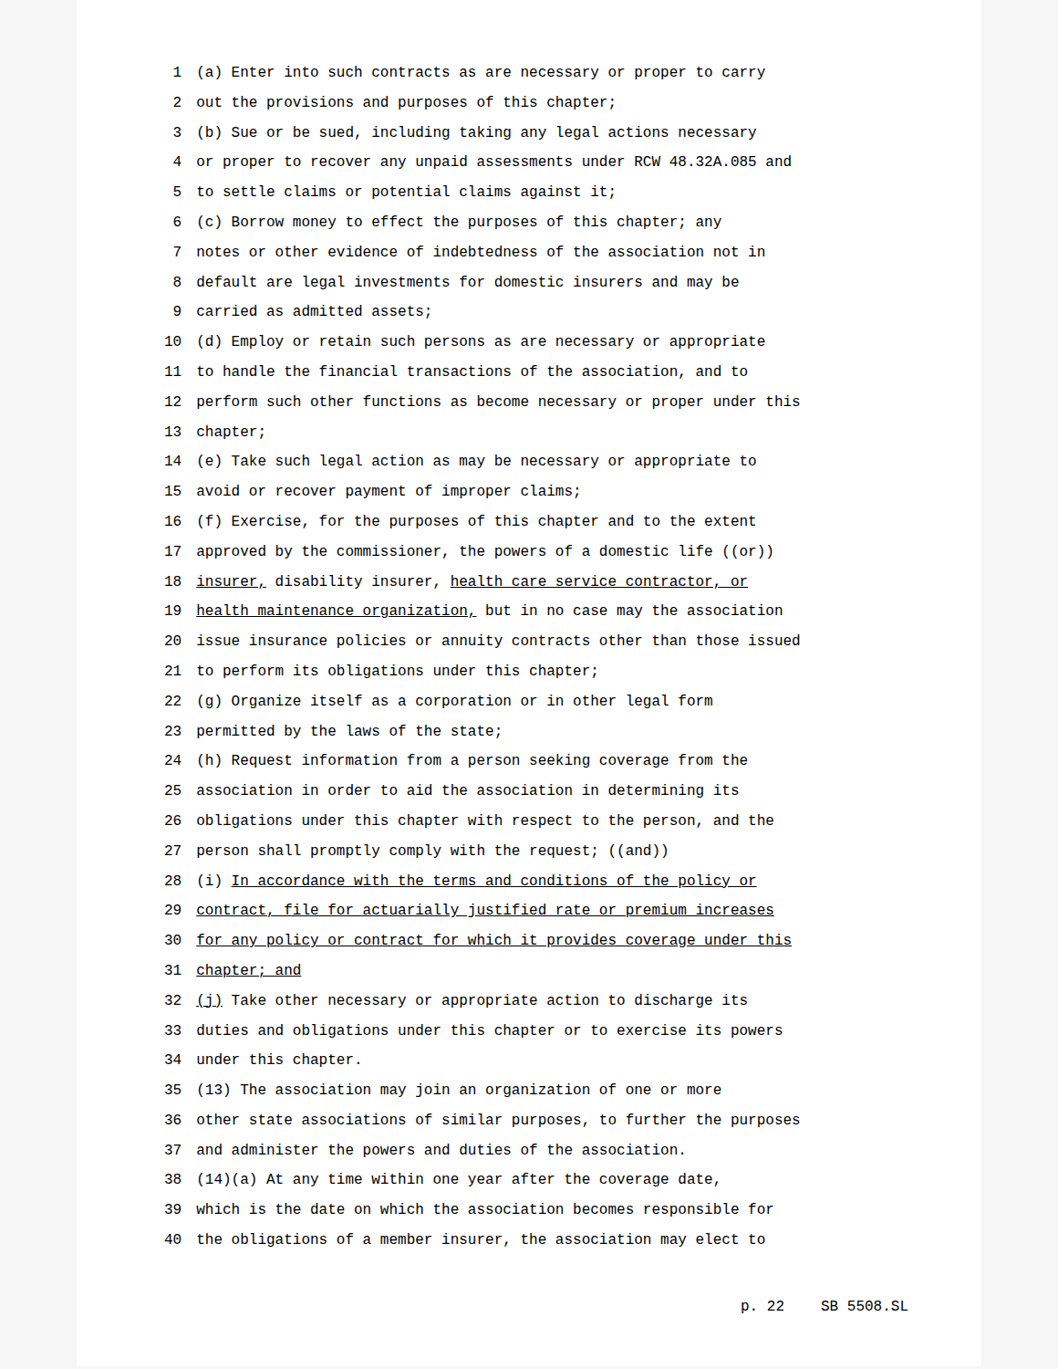(a) Enter into such contracts as are necessary or proper to carry
out the provisions and purposes of this chapter;
(b) Sue or be sued, including taking any legal actions necessary
or proper to recover any unpaid assessments under RCW 48.32A.085 and
to settle claims or potential claims against it;
(c) Borrow money to effect the purposes of this chapter; any
notes or other evidence of indebtedness of the association not in
default are legal investments for domestic insurers and may be
carried as admitted assets;
(d) Employ or retain such persons as are necessary or appropriate
to handle the financial transactions of the association, and to
perform such other functions as become necessary or proper under this
chapter;
(e) Take such legal action as may be necessary or appropriate to
avoid or recover payment of improper claims;
(f) Exercise, for the purposes of this chapter and to the extent
approved by the commissioner, the powers of a domestic life ((or))
insurer, disability insurer, health care service contractor, or
health maintenance organization, but in no case may the association
issue insurance policies or annuity contracts other than those issued
to perform its obligations under this chapter;
(g) Organize itself as a corporation or in other legal form
permitted by the laws of the state;
(h) Request information from a person seeking coverage from the
association in order to aid the association in determining its
obligations under this chapter with respect to the person, and the
person shall promptly comply with the request; ((and))
(i) In accordance with the terms and conditions of the policy or
contract, file for actuarially justified rate or premium increases
for any policy or contract for which it provides coverage under this
chapter; and
(j) Take other necessary or appropriate action to discharge its
duties and obligations under this chapter or to exercise its powers
under this chapter.
(13) The association may join an organization of one or more
other state associations of similar purposes, to further the purposes
and administer the powers and duties of the association.
(14)(a) At any time within one year after the coverage date,
which is the date on which the association becomes responsible for
the obligations of a member insurer, the association may elect to
p. 22 SB 5508.SL